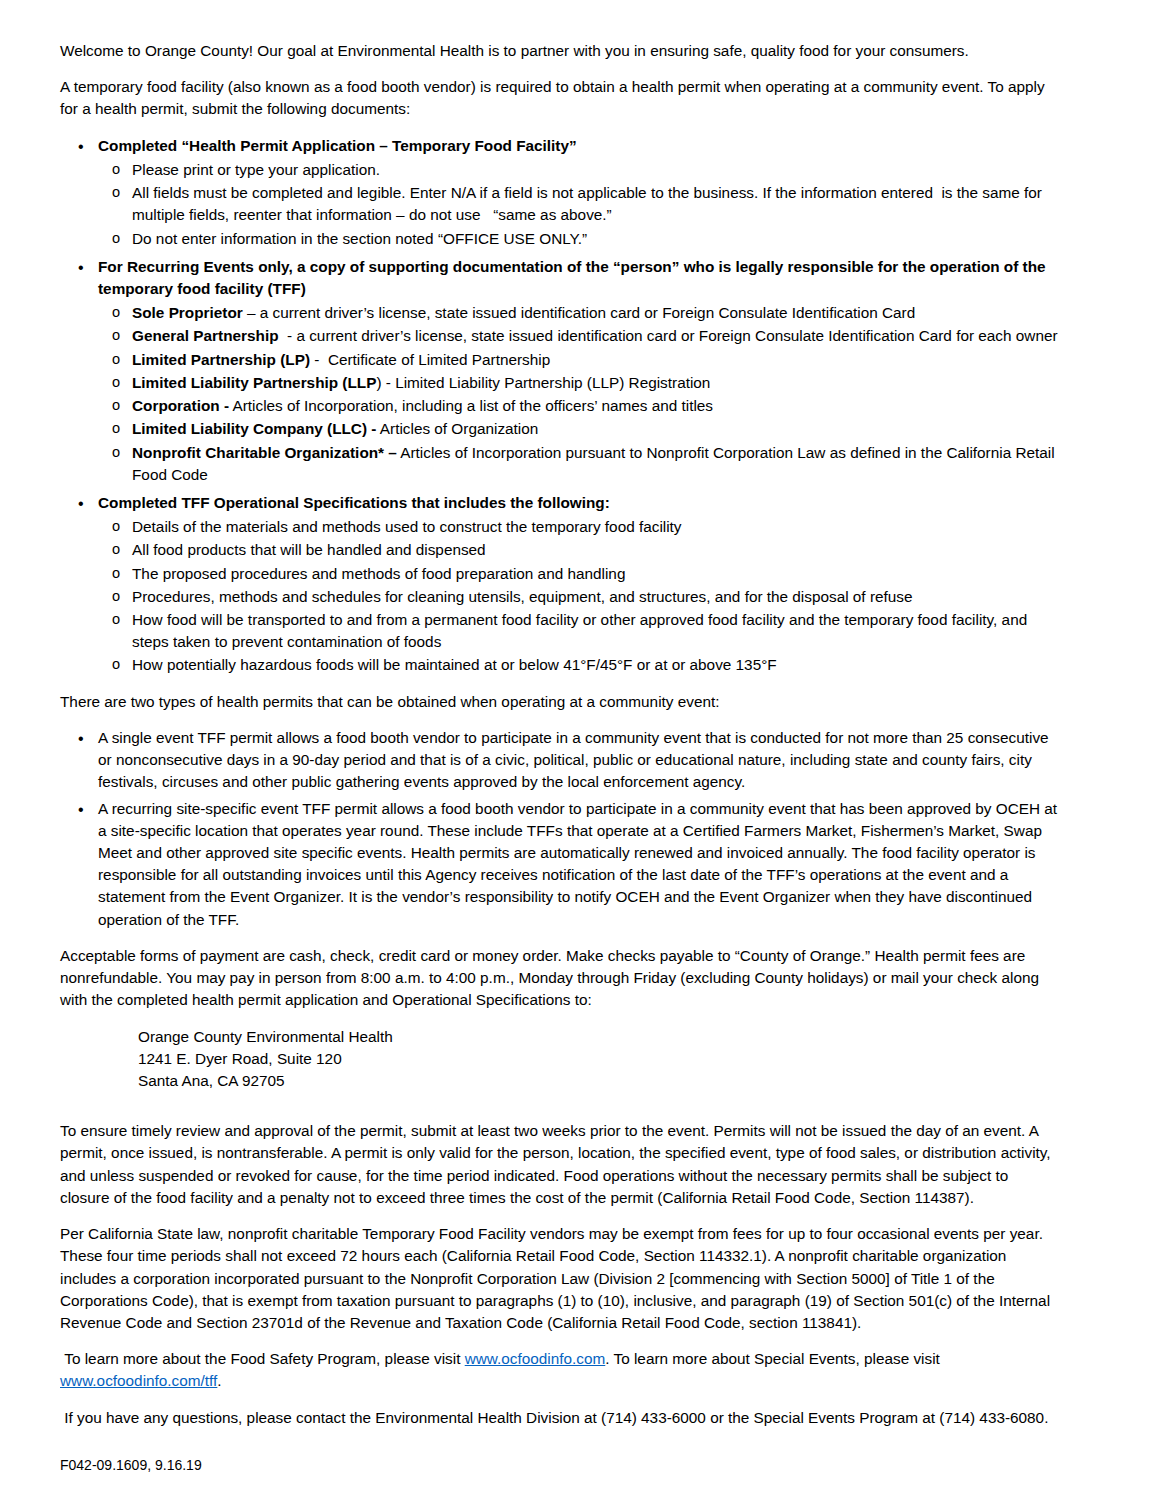Welcome to Orange County! Our goal at Environmental Health is to partner with you in ensuring safe, quality food for your consumers.
A temporary food facility (also known as a food booth vendor) is required to obtain a health permit when operating at a community event. To apply for a health permit, submit the following documents:
Completed “Health Permit Application – Temporary Food Facility”
Please print or type your application.
All fields must be completed and legible. Enter N/A if a field is not applicable to the business. If the information entered is the same for multiple fields, reenter that information – do not use “same as above.”
Do not enter information in the section noted “OFFICE USE ONLY.”
For Recurring Events only, a copy of supporting documentation of the “person” who is legally responsible for the operation of the temporary food facility (TFF)
Sole Proprietor – a current driver’s license, state issued identification card or Foreign Consulate Identification Card
General Partnership - a current driver’s license, state issued identification card or Foreign Consulate Identification Card for each owner
Limited Partnership (LP) - Certificate of Limited Partnership
Limited Liability Partnership (LLP) - Limited Liability Partnership (LLP) Registration
Corporation - Articles of Incorporation, including a list of the officers’ names and titles
Limited Liability Company (LLC) - Articles of Organization
Nonprofit Charitable Organization* – Articles of Incorporation pursuant to Nonprofit Corporation Law as defined in the California Retail Food Code
Completed TFF Operational Specifications that includes the following:
Details of the materials and methods used to construct the temporary food facility
All food products that will be handled and dispensed
The proposed procedures and methods of food preparation and handling
Procedures, methods and schedules for cleaning utensils, equipment, and structures, and for the disposal of refuse
How food will be transported to and from a permanent food facility or other approved food facility and the temporary food facility, and steps taken to prevent contamination of foods
How potentially hazardous foods will be maintained at or below 41°F/45°F or at or above 135°F
There are two types of health permits that can be obtained when operating at a community event:
A single event TFF permit allows a food booth vendor to participate in a community event that is conducted for not more than 25 consecutive or nonconsecutive days in a 90-day period and that is of a civic, political, public or educational nature, including state and county fairs, city festivals, circuses and other public gathering events approved by the local enforcement agency.
A recurring site-specific event TFF permit allows a food booth vendor to participate in a community event that has been approved by OCEH at a site-specific location that operates year round. These include TFFs that operate at a Certified Farmers Market, Fishermen’s Market, Swap Meet and other approved site specific events. Health permits are automatically renewed and invoiced annually. The food facility operator is responsible for all outstanding invoices until this Agency receives notification of the last date of the TFF’s operations at the event and a statement from the Event Organizer. It is the vendor’s responsibility to notify OCEH and the Event Organizer when they have discontinued operation of the TFF.
Acceptable forms of payment are cash, check, credit card or money order. Make checks payable to “County of Orange.” Health permit fees are nonrefundable. You may pay in person from 8:00 a.m. to 4:00 p.m., Monday through Friday (excluding County holidays) or mail your check along with the completed health permit application and Operational Specifications to:
Orange County Environmental Health
1241 E. Dyer Road, Suite 120
Santa Ana, CA 92705
To ensure timely review and approval of the permit, submit at least two weeks prior to the event. Permits will not be issued the day of an event. A permit, once issued, is nontransferable. A permit is only valid for the person, location, the specified event, type of food sales, or distribution activity, and unless suspended or revoked for cause, for the time period indicated. Food operations without the necessary permits shall be subject to closure of the food facility and a penalty not to exceed three times the cost of the permit (California Retail Food Code, Section 114387).
Per California State law, nonprofit charitable Temporary Food Facility vendors may be exempt from fees for up to four occasional events per year. These four time periods shall not exceed 72 hours each (California Retail Food Code, Section 114332.1). A nonprofit charitable organization includes a corporation incorporated pursuant to the Nonprofit Corporation Law (Division 2 [commencing with Section 5000] of Title 1 of the Corporations Code), that is exempt from taxation pursuant to paragraphs (1) to (10), inclusive, and paragraph (19) of Section 501(c) of the Internal Revenue Code and Section 23701d of the Revenue and Taxation Code (California Retail Food Code, section 113841).
To learn more about the Food Safety Program, please visit www.ocfoodinfo.com. To learn more about Special Events, please visit www.ocfoodinfo.com/tff.
If you have any questions, please contact the Environmental Health Division at (714) 433-6000 or the Special Events Program at (714) 433-6080.
F042-09.1609, 9.16.19